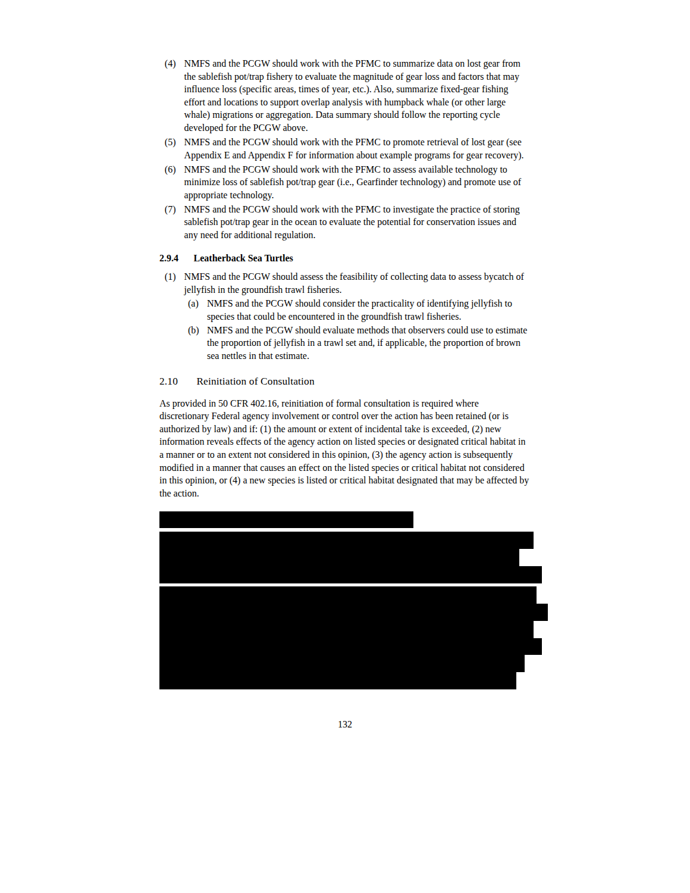(4) NMFS and the PCGW should work with the PFMC to summarize data on lost gear from the sablefish pot/trap fishery to evaluate the magnitude of gear loss and factors that may influence loss (specific areas, times of year, etc.). Also, summarize fixed-gear fishing effort and locations to support overlap analysis with humpback whale (or other large whale) migrations or aggregation. Data summary should follow the reporting cycle developed for the PCGW above.
(5) NMFS and the PCGW should work with the PFMC to promote retrieval of lost gear (see Appendix E and Appendix F for information about example programs for gear recovery).
(6) NMFS and the PCGW should work with the PFMC to assess available technology to minimize loss of sablefish pot/trap gear (i.e., Gearfinder technology) and promote use of appropriate technology.
(7) NMFS and the PCGW should work with the PFMC to investigate the practice of storing sablefish pot/trap gear in the ocean to evaluate the potential for conservation issues and any need for additional regulation.
2.9.4 Leatherback Sea Turtles
(1) NMFS and the PCGW should assess the feasibility of collecting data to assess bycatch of jellyfish in the groundfish trawl fisheries.
(a) NMFS and the PCGW should consider the practicality of identifying jellyfish to species that could be encountered in the groundfish trawl fisheries.
(b) NMFS and the PCGW should evaluate methods that observers could use to estimate the proportion of jellyfish in a trawl set and, if applicable, the proportion of brown sea nettles in that estimate.
2.10 Reinitiation of Consultation
As provided in 50 CFR 402.16, reinitiation of formal consultation is required where discretionary Federal agency involvement or control over the action has been retained (or is authorized by law) and if: (1) the amount or extent of incidental take is exceeded, (2) new information reveals effects of the agency action on listed species or designated critical habitat in a manner or to an extent not considered in this opinion, (3) the agency action is subsequently modified in a manner that causes an effect on the listed species or critical habitat not considered in this opinion, or (4) a new species is listed or critical habitat designated that may be affected by the action.
132